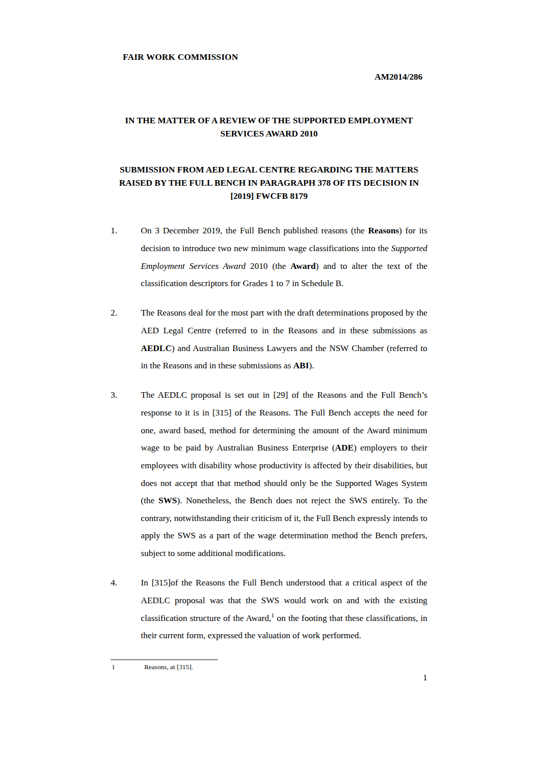FAIR WORK COMMISSION
AM2014/286
IN THE MATTER OF A REVIEW OF THE SUPPORTED EMPLOYMENT SERVICES AWARD 2010
SUBMISSION FROM AED LEGAL CENTRE REGARDING THE MATTERS RAISED BY THE FULL BENCH IN PARAGRAPH 378 OF ITS DECISION IN [2019] FWCFB 8179
On 3 December 2019, the Full Bench published reasons (the Reasons) for its decision to introduce two new minimum wage classifications into the Supported Employment Services Award 2010 (the Award) and to alter the text of the classification descriptors for Grades 1 to 7 in Schedule B.
The Reasons deal for the most part with the draft determinations proposed by the AED Legal Centre (referred to in the Reasons and in these submissions as AEDLC) and Australian Business Lawyers and the NSW Chamber (referred to in the Reasons and in these submissions as ABI).
The AEDLC proposal is set out in [29] of the Reasons and the Full Bench’s response to it is in [315] of the Reasons. The Full Bench accepts the need for one, award based, method for determining the amount of the Award minimum wage to be paid by Australian Business Enterprise (ADE) employers to their employees with disability whose productivity is affected by their disabilities, but does not accept that that method should only be the Supported Wages System (the SWS). Nonetheless, the Bench does not reject the SWS entirely. To the contrary, notwithstanding their criticism of it, the Full Bench expressly intends to apply the SWS as a part of the wage determination method the Bench prefers, subject to some additional modifications.
In [315]of the Reasons the Full Bench understood that a critical aspect of the AEDLC proposal was that the SWS would work on and with the existing classification structure of the Award,1 on the footing that these classifications, in their current form, expressed the valuation of work performed.
1 Reasons, at [315].
1